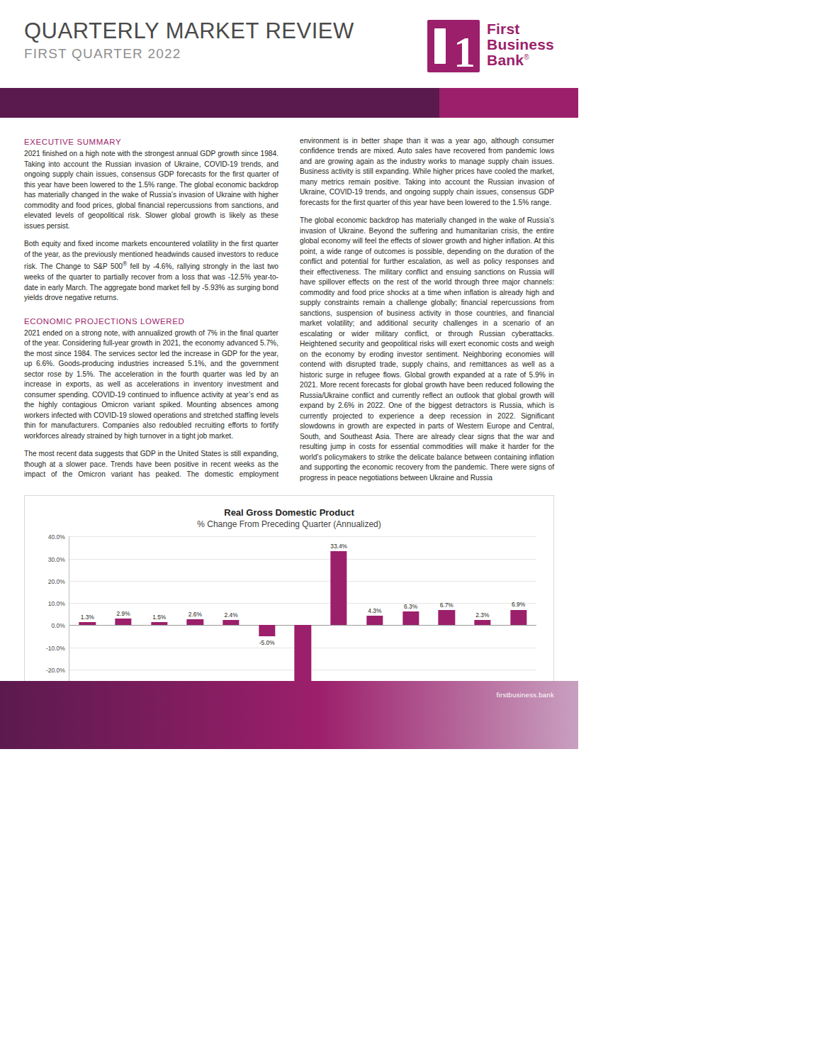QUARTERLY MARKET REVIEW
FIRST QUARTER 2022
First
Business
Bank®
Executive Summary
2021 finished on a high note with the strongest annual GDP growth since 1984. Taking into account the Russian invasion of Ukraine, COVID-19 trends, and ongoing supply chain issues, consensus GDP forecasts for the first quarter of this year have been lowered to the 1.5% range. The global economic backdrop has materially changed in the wake of Russia’s invasion of Ukraine with higher commodity and food prices, global financial repercussions from sanctions, and elevated levels of geopolitical risk. Slower global growth is likely as these issues persist.
Both equity and fixed income markets encountered volatility in the first quarter of the year, as the previously mentioned headwinds caused investors to reduce risk. The Change to S&P 500® fell by -4.6%, rallying strongly in the last two weeks of the quarter to partially recover from a loss that was -12.5% year-to-date in early March. The aggregate bond market fell by -5.93% as surging bond yields drove negative returns.
Economic Projections Lowered
2021 ended on a strong note, with annualized growth of 7% in the final quarter of the year. Considering full-year growth in 2021, the economy advanced 5.7%, the most since 1984. The services sector led the increase in GDP for the year, up 6.6%. Goods-producing industries increased 5.1%, and the government sector rose by 1.5%. The acceleration in the fourth quarter was led by an increase in exports, as well as accelerations in inventory investment and consumer spending. COVID-19 continued to influence activity at year’s end as the highly contagious Omicron variant spiked. Mounting absences among workers infected with COVID-19 slowed operations and stretched staffing levels thin for manufacturers. Companies also redoubled recruiting efforts to fortify workforces already strained by high turnover in a tight job market.
The most recent data suggests that GDP in the United States is still expanding, though at a slower pace. Trends have been positive in recent weeks as the impact of the Omicron variant has peaked. The domestic employment environment is in better shape than it was a year ago, although consumer confidence trends are mixed. Auto sales have recovered from pandemic lows and are growing again as the industry works to manage supply chain issues. Business activity is still expanding. While higher prices have cooled the market, many metrics remain positive. Taking into account the Russian invasion of Ukraine, COVID-19 trends, and ongoing supply chain issues, consensus GDP forecasts for the first quarter of this year have been lowered to the 1.5% range.
The global economic backdrop has materially changed in the wake of Russia’s invasion of Ukraine. Beyond the suffering and humanitarian crisis, the entire global economy will feel the effects of slower growth and higher inflation. At this point, a wide range of outcomes is possible, depending on the duration of the conflict and potential for further escalation, as well as policy responses and their effectiveness. The military conflict and ensuing sanctions on Russia will have spillover effects on the rest of the world through three major channels: commodity and food price shocks at a time when inflation is already high and supply constraints remain a challenge globally; financial repercussions from sanctions, suspension of business activity in those countries, and financial market volatility; and additional security challenges in a scenario of an escalating or wider military conflict, or through Russian cyberattacks. Heightened security and geopolitical risks will exert economic costs and weigh on the economy by eroding investor sentiment. Neighboring economies will contend with disrupted trade, supply chains, and remittances as well as a historic surge in refugee flows. Global growth expanded at a rate of 5.9% in 2021. More recent forecasts for global growth have been reduced following the Russia/Ukraine conflict and currently reflect an outlook that global growth will expand by 2.6% in 2022. One of the biggest detractors is Russia, which is currently projected to experience a deep recession in 2022. Significant slowdowns in growth are expected in parts of Western Europe and Central, South, and Southeast Asia. There are already clear signs that the war and resulting jump in costs for essential commodities will make it harder for the world’s policymakers to strike the delicate balance between containing inflation and supporting the economic recovery from the pandemic. There were signs of progress in peace negotiations between Ukraine and Russia
Real Gross Domestic Product
% Change From Preceding Quarter (Annualized)
40.0%
30.0%
20.0%
10.0%
0.0%
-10.0%
-20.0%
-30.0%
-40.0%
1.3%
2.9%
1.5%
2.6%
2.4%
-5.0%
-31.4%
33.4%
4.3%
6.3%
6.7%
2.3%
6.9%
Q4 2018
Q1 2019
Q2 2019
Q3 2019
Q4 2019
Q1 2020
Q2 2020
Q3 2020
Q4 2020
Q1 2021
Q2 2021
Q3 2021
Q4 2021
firstbusiness.bank